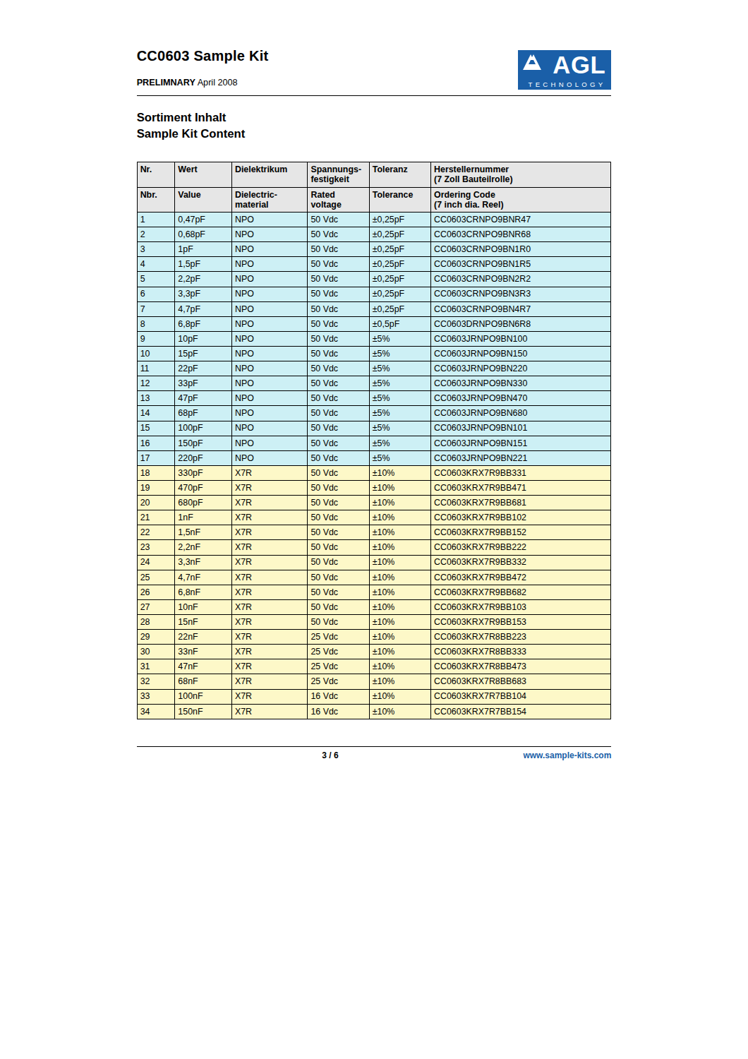CC0603 Sample Kit
PRELIMNARY April 2008
AGL
TECHNOLOGY
Sortiment Inhalt
Sample Kit Content
| Nr. | Wert | Dielektrikum | Spannungs- festigkeit | Toleranz | Herstellernummer (7 Zoll Bauteilrolle) |
| --- | --- | --- | --- | --- | --- |
| Nbr. | Value | Dielectric- material | Rated voltage | Tolerance | Ordering Code (7 inch dia. Reel) |
| 1 | 0,47pF | NPO | 50 Vdc | ±0,25pF | CC0603CRNPO9BNR47 |
| 2 | 0,68pF | NPO | 50 Vdc | ±0,25pF | CC0603CRNPO9BNR68 |
| 3 | 1pF | NPO | 50 Vdc | ±0,25pF | CC0603CRNPO9BN1R0 |
| 4 | 1,5pF | NPO | 50 Vdc | ±0,25pF | CC0603CRNPO9BN1R5 |
| 5 | 2,2pF | NPO | 50 Vdc | ±0,25pF | CC0603CRNPO9BN2R2 |
| 6 | 3,3pF | NPO | 50 Vdc | ±0,25pF | CC0603CRNPO9BN3R3 |
| 7 | 4,7pF | NPO | 50 Vdc | ±0,25pF | CC0603CRNPO9BN4R7 |
| 8 | 6,8pF | NPO | 50 Vdc | ±0,5pF | CC0603DRNPO9BN6R8 |
| 9 | 10pF | NPO | 50 Vdc | ±5% | CC0603JRNPO9BN100 |
| 10 | 15pF | NPO | 50 Vdc | ±5% | CC0603JRNPO9BN150 |
| 11 | 22pF | NPO | 50 Vdc | ±5% | CC0603JRNPO9BN220 |
| 12 | 33pF | NPO | 50 Vdc | ±5% | CC0603JRNPO9BN330 |
| 13 | 47pF | NPO | 50 Vdc | ±5% | CC0603JRNPO9BN470 |
| 14 | 68pF | NPO | 50 Vdc | ±5% | CC0603JRNPO9BN680 |
| 15 | 100pF | NPO | 50 Vdc | ±5% | CC0603JRNPO9BN101 |
| 16 | 150pF | NPO | 50 Vdc | ±5% | CC0603JRNPO9BN151 |
| 17 | 220pF | NPO | 50 Vdc | ±5% | CC0603JRNPO9BN221 |
| 18 | 330pF | X7R | 50 Vdc | ±10% | CC0603KRX7R9BB331 |
| 19 | 470pF | X7R | 50 Vdc | ±10% | CC0603KRX7R9BB471 |
| 20 | 680pF | X7R | 50 Vdc | ±10% | CC0603KRX7R9BB681 |
| 21 | 1nF | X7R | 50 Vdc | ±10% | CC0603KRX7R9BB102 |
| 22 | 1,5nF | X7R | 50 Vdc | ±10% | CC0603KRX7R9BB152 |
| 23 | 2,2nF | X7R | 50 Vdc | ±10% | CC0603KRX7R9BB222 |
| 24 | 3,3nF | X7R | 50 Vdc | ±10% | CC0603KRX7R9BB332 |
| 25 | 4,7nF | X7R | 50 Vdc | ±10% | CC0603KRX7R9BB472 |
| 26 | 6,8nF | X7R | 50 Vdc | ±10% | CC0603KRX7R9BB682 |
| 27 | 10nF | X7R | 50 Vdc | ±10% | CC0603KRX7R9BB103 |
| 28 | 15nF | X7R | 50 Vdc | ±10% | CC0603KRX7R9BB153 |
| 29 | 22nF | X7R | 25 Vdc | ±10% | CC0603KRX7R8BB223 |
| 30 | 33nF | X7R | 25 Vdc | ±10% | CC0603KRX7R8BB333 |
| 31 | 47nF | X7R | 25 Vdc | ±10% | CC0603KRX7R8BB473 |
| 32 | 68nF | X7R | 25 Vdc | ±10% | CC0603KRX7R8BB683 |
| 33 | 100nF | X7R | 16 Vdc | ±10% | CC0603KRX7R7BB104 |
| 34 | 150nF | X7R | 16 Vdc | ±10% | CC0603KRX7R7BB154 |
3 / 6
www.sample-kits.com